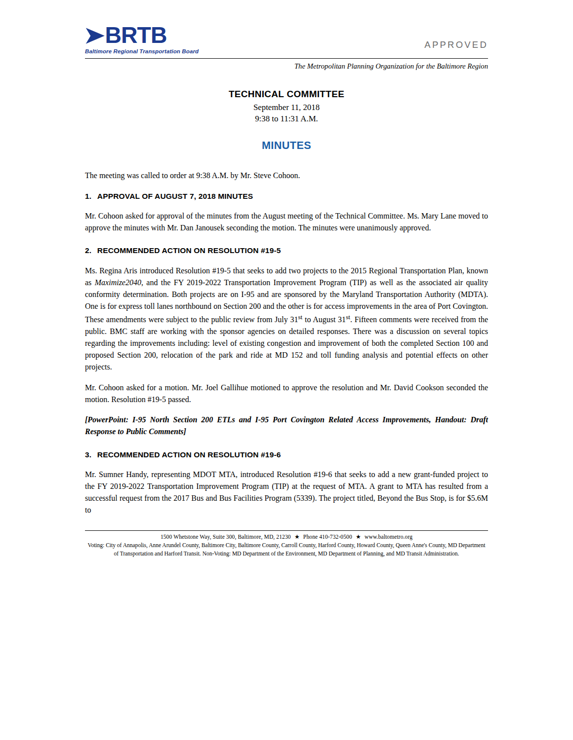➤BRTB
Baltimore Regional Transportation Board
APPROVED
The Metropolitan Planning Organization for the Baltimore Region
TECHNICAL COMMITTEE
September 11, 2018
9:38 to 11:31 A.M.
MINUTES
The meeting was called to order at 9:38 A.M. by Mr. Steve Cohoon.
APPROVAL OF AUGUST 7, 2018 MINUTES
Mr. Cohoon asked for approval of the minutes from the August meeting of the Technical Committee. Ms. Mary Lane moved to approve the minutes with Mr. Dan Janousek seconding the motion. The minutes were unanimously approved.
RECOMMENDED ACTION ON RESOLUTION #19-5
Ms. Regina Aris introduced Resolution #19-5 that seeks to add two projects to the 2015 Regional Transportation Plan, known as Maximize2040, and the FY 2019-2022 Transportation Improvement Program (TIP) as well as the associated air quality conformity determination. Both projects are on I-95 and are sponsored by the Maryland Transportation Authority (MDTA). One is for express toll lanes northbound on Section 200 and the other is for access improvements in the area of Port Covington. These amendments were subject to the public review from July 31st to August 31st. Fifteen comments were received from the public. BMC staff are working with the sponsor agencies on detailed responses. There was a discussion on several topics regarding the improvements including: level of existing congestion and improvement of both the completed Section 100 and proposed Section 200, relocation of the park and ride at MD 152 and toll funding analysis and potential effects on other projects.
Mr. Cohoon asked for a motion. Mr. Joel Gallihue motioned to approve the resolution and Mr. David Cookson seconded the motion. Resolution #19-5 passed.
[PowerPoint: I-95 North Section 200 ETLs and I-95 Port Covington Related Access Improvements, Handout: Draft Response to Public Comments]
RECOMMENDED ACTION ON RESOLUTION #19-6
Mr. Sumner Handy, representing MDOT MTA, introduced Resolution #19-6 that seeks to add a new grant-funded project to the FY 2019-2022 Transportation Improvement Program (TIP) at the request of MTA. A grant to MTA has resulted from a successful request from the 2017 Bus and Bus Facilities Program (5339). The project titled, Beyond the Bus Stop, is for $5.6M to
1500 Whetstone Way, Suite 300, Baltimore, MD, 21230 ★ Phone 410-732-0500 ★ www.baltometro.org
Voting: City of Annapolis, Anne Arundel County, Baltimore City, Baltimore County, Carroll County, Harford County, Howard County, Queen Anne's County, MD Department of Transportation and Harford Transit. Non-Voting: MD Department of the Environment, MD Department of Planning, and MD Transit Administration.